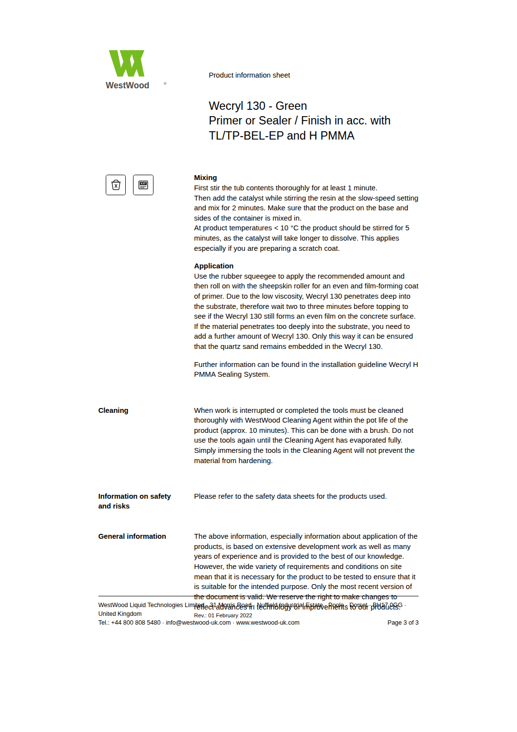WestWood ®
Product information sheet
Wecryl 130 - Green
Primer or Sealer / Finish in acc. with
TL/TP-BEL-EP and H PMMA
KAT
Mixing
First stir the tub contents thoroughly for at least 1 minute.
Then add the catalyst while stirring the resin at the slow-speed setting and mix for 2 minutes. Make sure that the product on the base and sides of the container is mixed in.
At product temperatures < 10 °C the product should be stirred for 5 minutes, as the catalyst will take longer to dissolve. This applies especially if you are preparing a scratch coat.
Application
Use the rubber squeegee to apply the recommended amount and then roll on with the sheepskin roller for an even and film-forming coat of primer. Due to the low viscosity, Wecryl 130 penetrates deep into the substrate, therefore wait two to three minutes before topping to see if the Wecryl 130 still forms an even film on the concrete surface. If the material penetrates too deeply into the substrate, you need to add a further amount of Wecryl 130. Only this way it can be ensured that the quartz sand remains embedded in the Wecryl 130.
Further information can be found in the installation guideline Wecryl H PMMA Sealing System.
Cleaning
When work is interrupted or completed the tools must be cleaned thoroughly with WestWood Cleaning Agent within the pot life of the product (approx. 10 minutes). This can be done with a brush. Do not use the tools again until the Cleaning Agent has evaporated fully.
Simply immersing the tools in the Cleaning Agent will not prevent the material from hardening.
Information on safety and risks
Please refer to the safety data sheets for the products used.
General information
The above information, especially information about application of the products, is based on extensive development work as well as many years of experience and is provided to the best of our knowledge.
However, the wide variety of requirements and conditions on site mean that it is necessary for the product to be tested to ensure that it is suitable for the intended purpose. Only the most recent version of the document is valid. We reserve the right to make changes to reflect advances in technology or improvements to our products.
Rev.: 01 February 2022
WestWood Liquid Technologies Limited · 31 Morris Road · Nuffield Industrial Estate · Poole · Dorset · BH17 0GG · United Kingdom
Tel.: +44 800 808 5480 · info@westwood-uk.com · www.westwood-uk.com Page 3 of 3